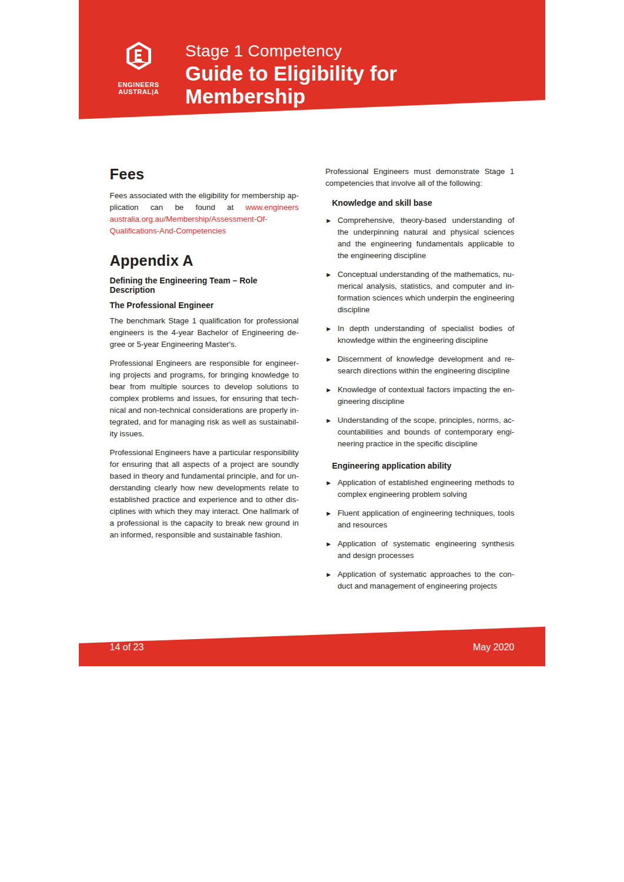ENGINEERS AUSTRAL|A
Stage 1 Competency
Guide to Eligibility for Membership
Fees
Fees associated with the eligibility for membership application can be found at www.engineers australia.org.au/Membership/Assessment-Of-Qualifications-And-Competencies
Appendix A
Defining the Engineering Team – Role Description
The Professional Engineer
The benchmark Stage 1 qualification for professional engineers is the 4-year Bachelor of Engineering degree or 5-year Engineering Master's.
Professional Engineers are responsible for engineering projects and programs, for bringing knowledge to bear from multiple sources to develop solutions to complex problems and issues, for ensuring that technical and non-technical considerations are properly integrated, and for managing risk as well as sustainability issues.
Professional Engineers have a particular responsibility for ensuring that all aspects of a project are soundly based in theory and fundamental principle, and for understanding clearly how new developments relate to established practice and experience and to other disciplines with which they may interact. One hallmark of a professional is the capacity to break new ground in an informed, responsible and sustainable fashion.
Professional Engineers must demonstrate Stage 1 competencies that involve all of the following:
Knowledge and skill base
Comprehensive, theory-based understanding of the underpinning natural and physical sciences and the engineering fundamentals applicable to the engineering discipline
Conceptual understanding of the mathematics, numerical analysis, statistics, and computer and information sciences which underpin the engineering discipline
In depth understanding of specialist bodies of knowledge within the engineering discipline
Discernment of knowledge development and research directions within the engineering discipline
Knowledge of contextual factors impacting the engineering discipline
Understanding of the scope, principles, norms, accountabilities and bounds of contemporary engineering practice in the specific discipline
Engineering application ability
Application of established engineering methods to complex engineering problem solving
Fluent application of engineering techniques, tools and resources
Application of systematic engineering synthesis and design processes
Application of systematic approaches to the conduct and management of engineering projects
14 of 23
May 2020